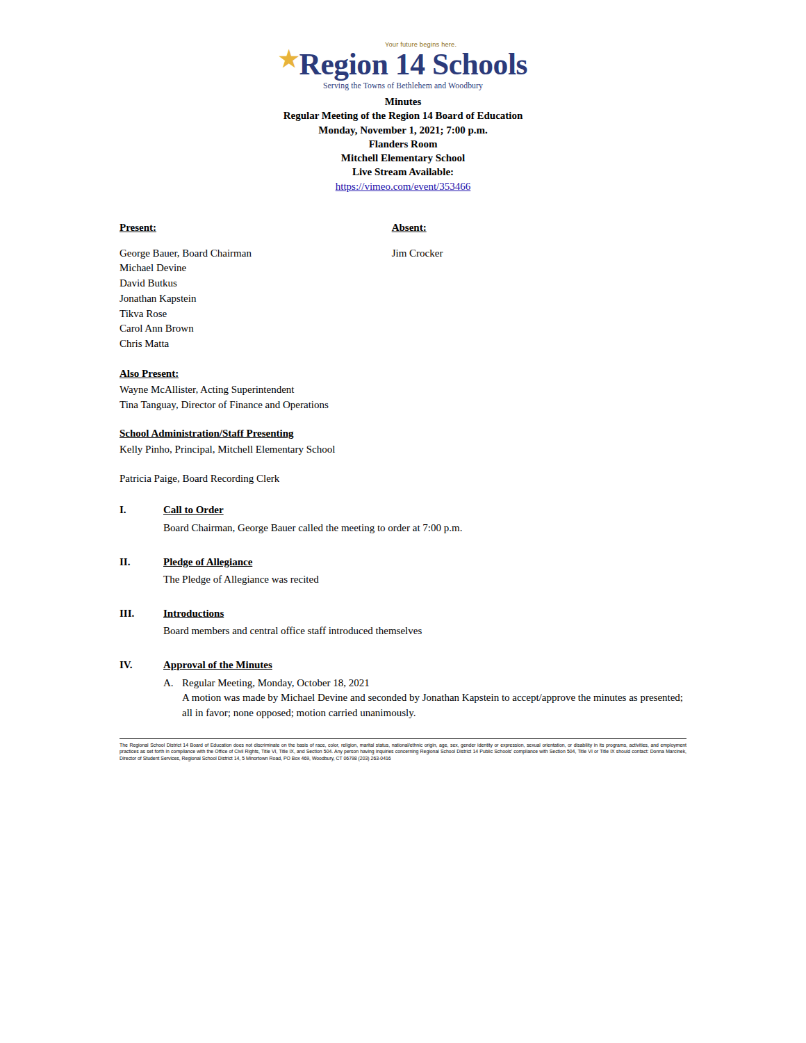Your future begins here.
★Region 14 Schools
Serving the Towns of Bethlehem and Woodbury
Minutes
Regular Meeting of the Region 14 Board of Education
Monday, November 1, 2021; 7:00 p.m.
Flanders Room
Mitchell Elementary School
Live Stream Available:
https://vimeo.com/event/353466
| Present: George Bauer, Board Chairman Michael Devine David Butkus Jonathan Kapstein Tikva Rose Carol Ann Brown Chris Matta | Absent: Jim Crocker |
Also Present:
Wayne McAllister, Acting Superintendent
Tina Tanguay, Director of Finance and Operations
School Administration/Staff Presenting
Kelly Pinho, Principal, Mitchell Elementary School
Patricia Paige, Board Recording Clerk
I.
Call to Order
Board Chairman, George Bauer called the meeting to order at 7:00 p.m.
II.
Pledge of Allegiance
The Pledge of Allegiance was recited
III.
Introductions
Board members and central office staff introduced themselves
IV.
Approval of the Minutes
A. Regular Meeting, Monday, October 18, 2021
A motion was made by Michael Devine and seconded by Jonathan Kapstein to accept/approve the minutes as presented; all in favor; none opposed; motion carried unanimously.
The Regional School District 14 Board of Education does not discriminate on the basis of race, color, religion, marital status, national/ethnic origin, age, sex, gender identity or expression, sexual orientation, or disability in its programs, activities, and employment practices as set forth in compliance with the Office of Civil Rights, Title VI, Title IX, and Section 504. Any person having inquiries concerning Regional School District 14 Public Schools' compliance with Section 504, Title VI or Title IX should contact: Donna Marcinek, Director of Student Services, Regional School District 14, 5 Minortown Road, PO Box 469, Woodbury, CT 06798 (203) 263-0416